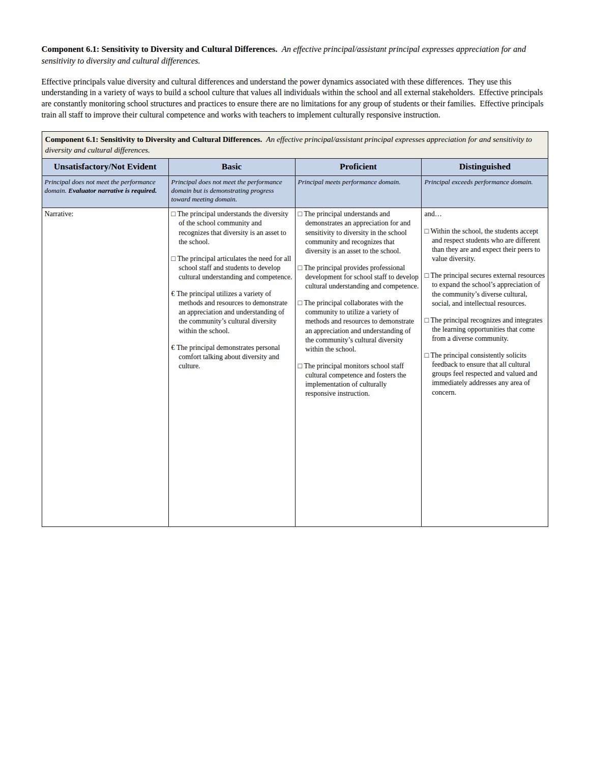Component 6.1: Sensitivity to Diversity and Cultural Differences. An effective principal/assistant principal expresses appreciation for and sensitivity to diversity and cultural differences.
Effective principals value diversity and cultural differences and understand the power dynamics associated with these differences. They use this understanding in a variety of ways to build a school culture that values all individuals within the school and all external stakeholders. Effective principals are constantly monitoring school structures and practices to ensure there are no limitations for any group of students or their families. Effective principals train all staff to improve their cultural competence and works with teachers to implement culturally responsive instruction.
| Component 6.1: Sensitivity to Diversity and Cultural Differences. An effective principal/assistant principal expresses appreciation for and sensitivity to diversity and cultural differences. |
| Unsatisfactory/Not Evident | Basic | Proficient | Distinguished |
| Principal does not meet the performance domain. Evaluator narrative is required. | Principal does not meet the performance domain but is demonstrating progress toward meeting domain. | Principal meets performance domain. | Principal exceeds performance domain. |
| Narrative: | The principal understands the diversity of the school community and recognizes that diversity is an asset to the school. The principal articulates the need for all school staff and students to develop cultural understanding and competence. The principal utilizes a variety of methods and resources to demonstrate an appreciation and understanding of the community’s cultural diversity within the school. The principal demonstrates personal comfort talking about diversity and culture. | The principal understands and demonstrates an appreciation for and sensitivity to diversity in the school community and recognizes that diversity is an asset to the school. The principal provides professional development for school staff to develop cultural understanding and competence. The principal collaborates with the community to utilize a variety of methods and resources to demonstrate an appreciation and understanding of the community’s cultural diversity within the school. The principal monitors school staff cultural competence and fosters the implementation of culturally responsive instruction. | and… Within the school, the students accept and respect students who are different than they are and expect their peers to value diversity. The principal secures external resources to expand the school’s appreciation of the community’s diverse cultural, social, and intellectual resources. The principal recognizes and integrates the learning opportunities that come from a diverse community. The principal consistently solicits feedback to ensure that all cultural groups feel respected and valued and immediately addresses any area of concern. |